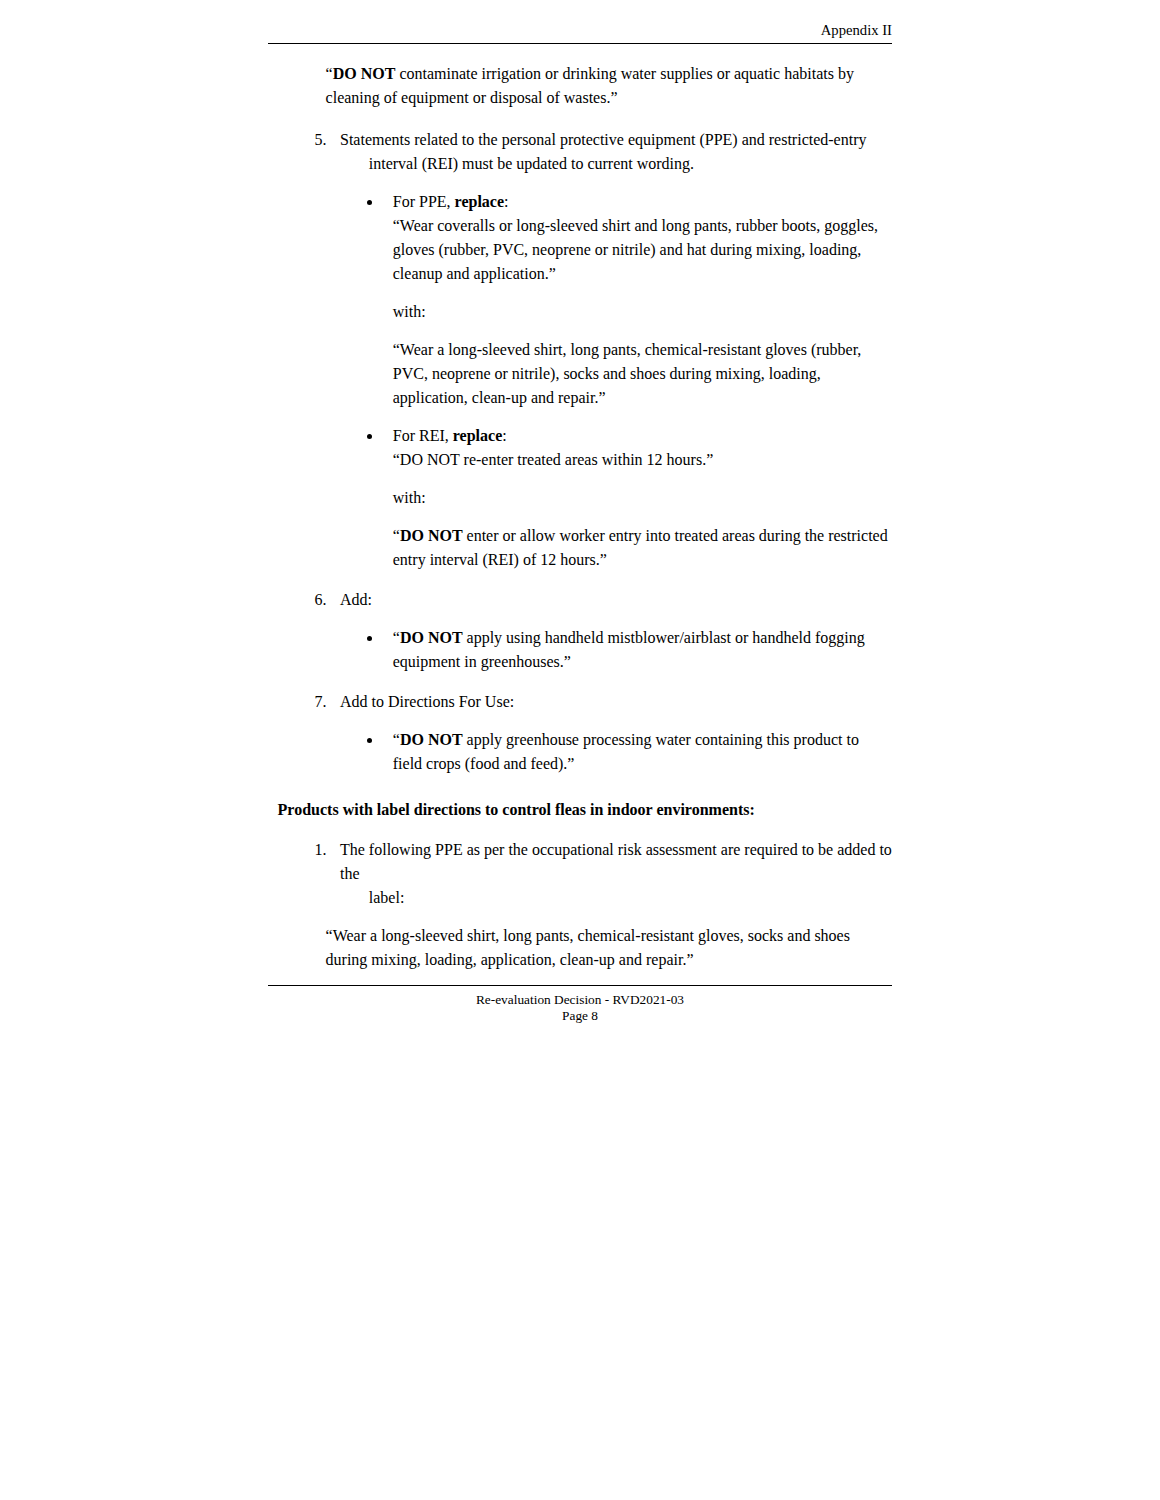Appendix II
“DO NOT contaminate irrigation or drinking water supplies or aquatic habitats by cleaning of equipment or disposal of wastes.”
Statements related to the personal protective equipment (PPE) and restricted-entry
interval (REI) must be updated to current wording.
For PPE, replace:
“Wear coveralls or long-sleeved shirt and long pants, rubber boots, goggles, gloves (rubber, PVC, neoprene or nitrile) and hat during mixing, loading, cleanup and application.”
with:
“Wear a long-sleeved shirt, long pants, chemical-resistant gloves (rubber, PVC, neoprene or nitrile), socks and shoes during mixing, loading, application, clean-up and repair.”
For REI, replace:
“DO NOT re-enter treated areas within 12 hours.”
with:
“DO NOT enter or allow worker entry into treated areas during the restricted entry interval (REI) of 12 hours.”
Add:
“DO NOT apply using handheld mistblower/airblast or handheld fogging equipment in greenhouses.”
Add to Directions For Use:
“DO NOT apply greenhouse processing water containing this product to field crops (food and feed).”
Products with label directions to control fleas in indoor environments:
The following PPE as per the occupational risk assessment are required to be added to the
label:
“Wear a long-sleeved shirt, long pants, chemical-resistant gloves, socks and shoes during mixing, loading, application, clean-up and repair.”
Re-evaluation Decision - RVD2021-03
Page 8